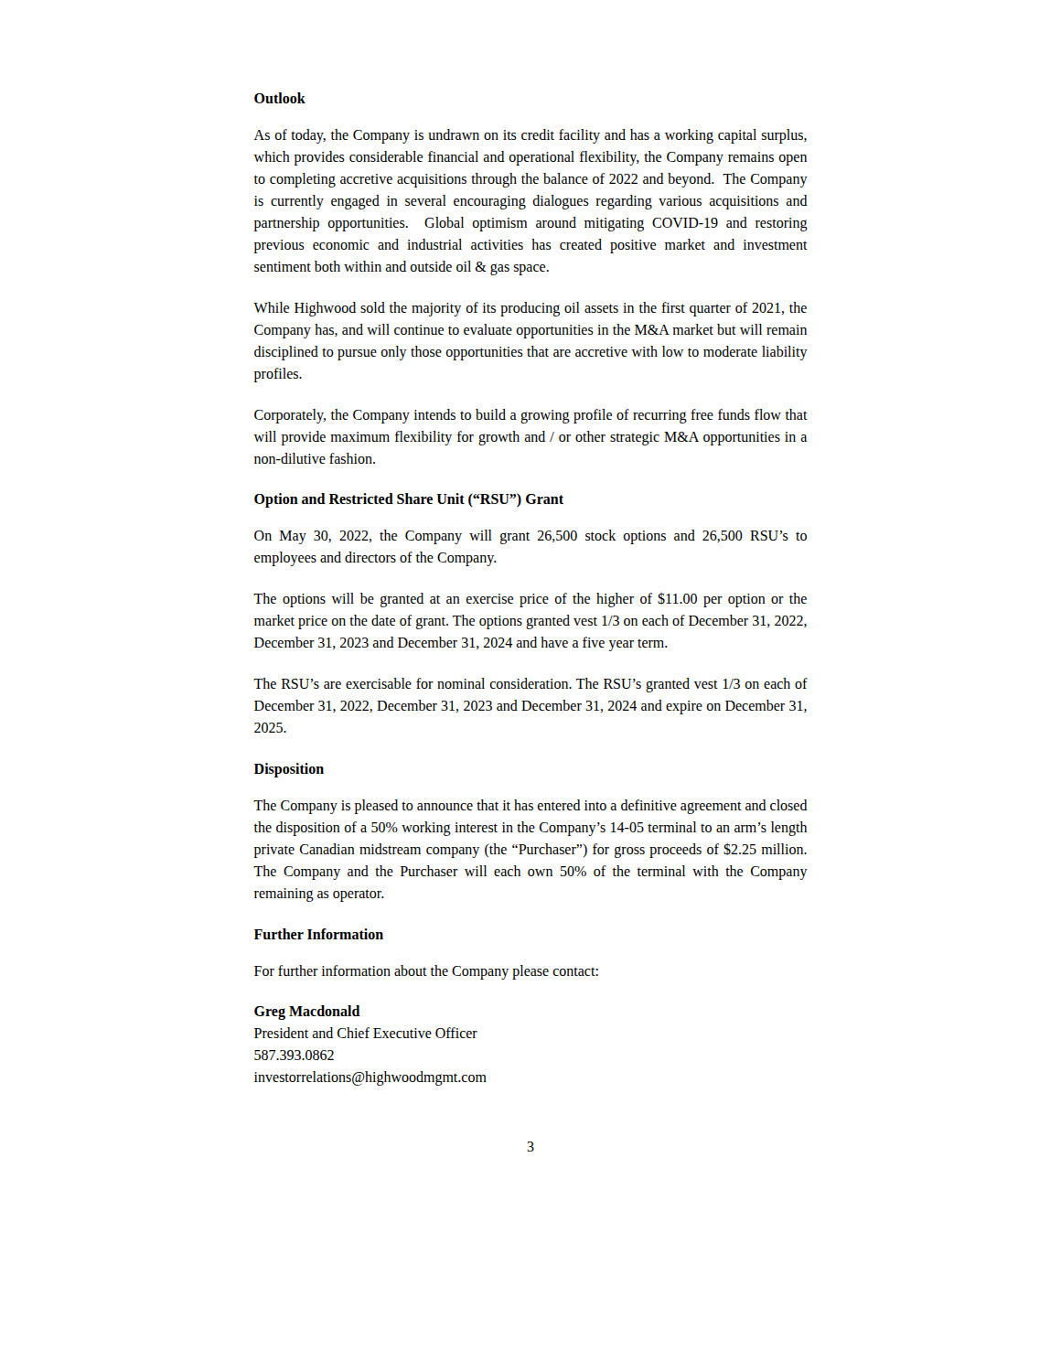Outlook
As of today, the Company is undrawn on its credit facility and has a working capital surplus, which provides considerable financial and operational flexibility, the Company remains open to completing accretive acquisitions through the balance of 2022 and beyond. The Company is currently engaged in several encouraging dialogues regarding various acquisitions and partnership opportunities. Global optimism around mitigating COVID-19 and restoring previous economic and industrial activities has created positive market and investment sentiment both within and outside oil & gas space.
While Highwood sold the majority of its producing oil assets in the first quarter of 2021, the Company has, and will continue to evaluate opportunities in the M&A market but will remain disciplined to pursue only those opportunities that are accretive with low to moderate liability profiles.
Corporately, the Company intends to build a growing profile of recurring free funds flow that will provide maximum flexibility for growth and / or other strategic M&A opportunities in a non-dilutive fashion.
Option and Restricted Share Unit (“RSU”) Grant
On May 30, 2022, the Company will grant 26,500 stock options and 26,500 RSU’s to employees and directors of the Company.
The options will be granted at an exercise price of the higher of $11.00 per option or the market price on the date of grant. The options granted vest 1/3 on each of December 31, 2022, December 31, 2023 and December 31, 2024 and have a five year term.
The RSU’s are exercisable for nominal consideration. The RSU’s granted vest 1/3 on each of December 31, 2022, December 31, 2023 and December 31, 2024 and expire on December 31, 2025.
Disposition
The Company is pleased to announce that it has entered into a definitive agreement and closed the disposition of a 50% working interest in the Company’s 14-05 terminal to an arm’s length private Canadian midstream company (the “Purchaser”) for gross proceeds of $2.25 million. The Company and the Purchaser will each own 50% of the terminal with the Company remaining as operator.
Further Information
For further information about the Company please contact:
Greg Macdonald
President and Chief Executive Officer
587.393.0862
investorrelations@highwoodmgmt.com
3